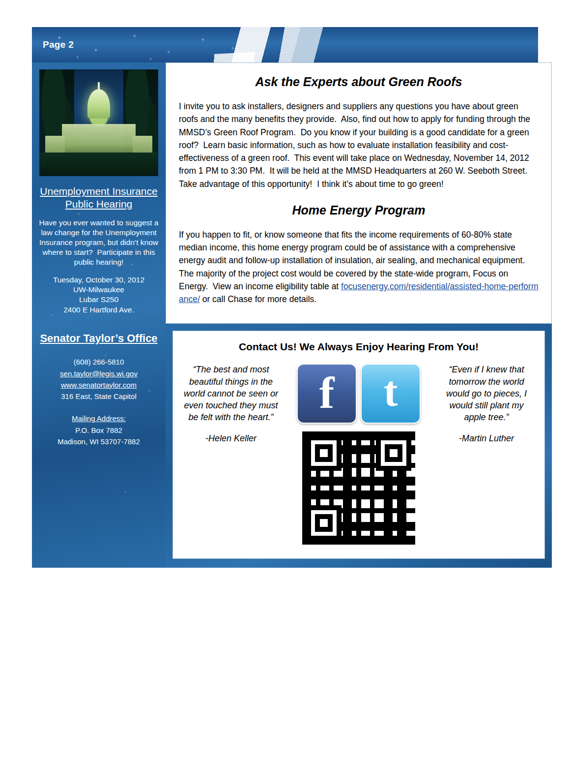Page 2
Unemployment Insurance Public Hearing
Have you ever wanted to suggest a law change for the Unemployment Insurance program, but didn’t know where to start? Participate in this public hearing!
Tuesday, October 30, 2012
UW-Milwaukee
Lubar S250
2400 E Hartford Ave.
Senator Taylor’s Office
(608) 266-5810
sen.taylor@legis.wi.gov
www.senatortaylor.com
316 East, State Capitol
Mailing Address:
P.O. Box 7882
Madison, WI 53707-7882
Ask the Experts about Green Roofs
I invite you to ask installers, designers and suppliers any questions you have about green roofs and the many benefits they provide. Also, find out how to apply for funding through the MMSD’s Green Roof Program. Do you know if your building is a good candidate for a green roof? Learn basic information, such as how to evaluate installation feasibility and cost-effectiveness of a green roof. This event will take place on Wednesday, November 14, 2012 from 1 PM to 3:30 PM. It will be held at the MMSD Headquarters at 260 W. Seeboth Street. Take advantage of this opportunity! I think it’s about time to go green!
Home Energy Program
If you happen to fit, or know someone that fits the income requirements of 60-80% state median income, this home energy program could be of assistance with a comprehensive energy audit and follow-up installation of insulation, air sealing, and mechanical equipment. The majority of the project cost would be covered by the state-wide program, Focus on Energy. View an income eligibility table at focusenergy.com/residential/assisted-home-performance/ or call Chase for more details.
Contact Us! We Always Enjoy Hearing From You!
“The best and most beautiful things in the world cannot be seen or even touched they must be felt with the heart.” -Helen Keller
“Even if I knew that tomorrow the world would go to pieces, I would still plant my apple tree.” -Martin Luther